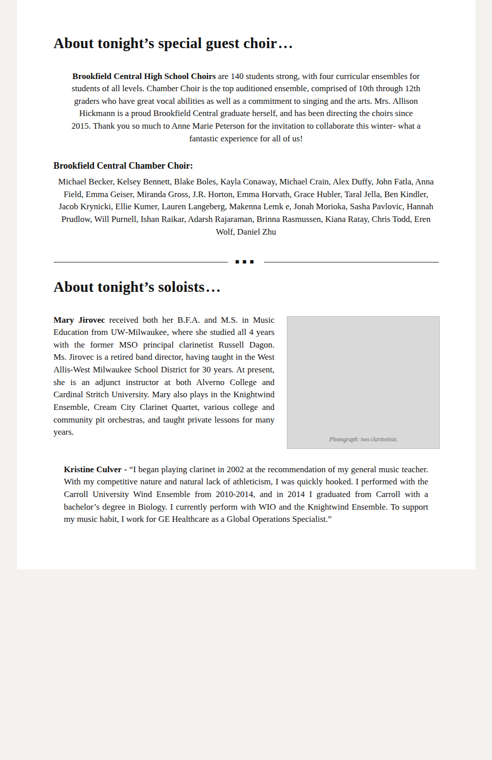About tonight’s special guest choir . . .
Brookfield Central High School Choirs are 140 students strong, with four curricular ensembles for students of all levels. Chamber Choir is the top auditioned ensemble, comprised of 10th through 12th graders who have great vocal abilities as well as a commitment to singing and the arts. Mrs. Allison Hickmann is a proud Brookfield Central graduate herself, and has been directing the choirs since 2015. Thank you so much to Anne Marie Peterson for the invitation to collaborate this winter‑ what a fantastic experience for all of us!
Brookfield Central Chamber Choir:
Michael Becker, Kelsey Bennett, Blake Boles, Kayla Conaway, Michael Crain, Alex Duffy, John Fatla, Anna Field, Emma Geiser, Miranda Gross, J.R. Horton, Emma Horvath, Grace Hubler, Taral Jella, Ben Kindler, Jacob Krynicki, Ellie Kumer, Lauren Langeberg, Makenna Lemk e, Jonah Morioka, Sasha Pavlovic, Hannah Prudlow, Will Purnell, Ishan Raikar, Adarsh Rajaraman, Brinna Rasmussen, Kiana Ratay, Chris Todd, Eren Wolf, Daniel Zhu
■■■
About tonight’s soloists . . .
Mary Jirovec received both her B.F.A. and M.S. in Music Education from UW‑Milwaukee, where she studied all 4 years with the former MSO principal clarinetist Russell Dagon. Ms. Jirovec is a retired band director, having taught in the West Allis‑West Milwaukee School District for 30 years. At present, she is an adjunct instructor at both Alverno College and Cardinal Stritch University. Mary also plays in the Knightwind Ensemble, Cream City Clarinet Quartet, various college and community pit orchestras, and taught private lessons for many years.
Kristine Culver - “I began playing clarinet in 2002 at the recommendation of my general music teacher. With my competitive nature and natural lack of athleticism, I was quickly hooked. I performed with the Carroll University Wind Ensemble from 2010‑2014, and in 2014 I graduated from Carroll with a bachelor’s degree in Biology. I currently perform with WIO and the Knightwind Ensemble. To support my music habit, I work for GE Healthcare as a Global Operations Specialist.”